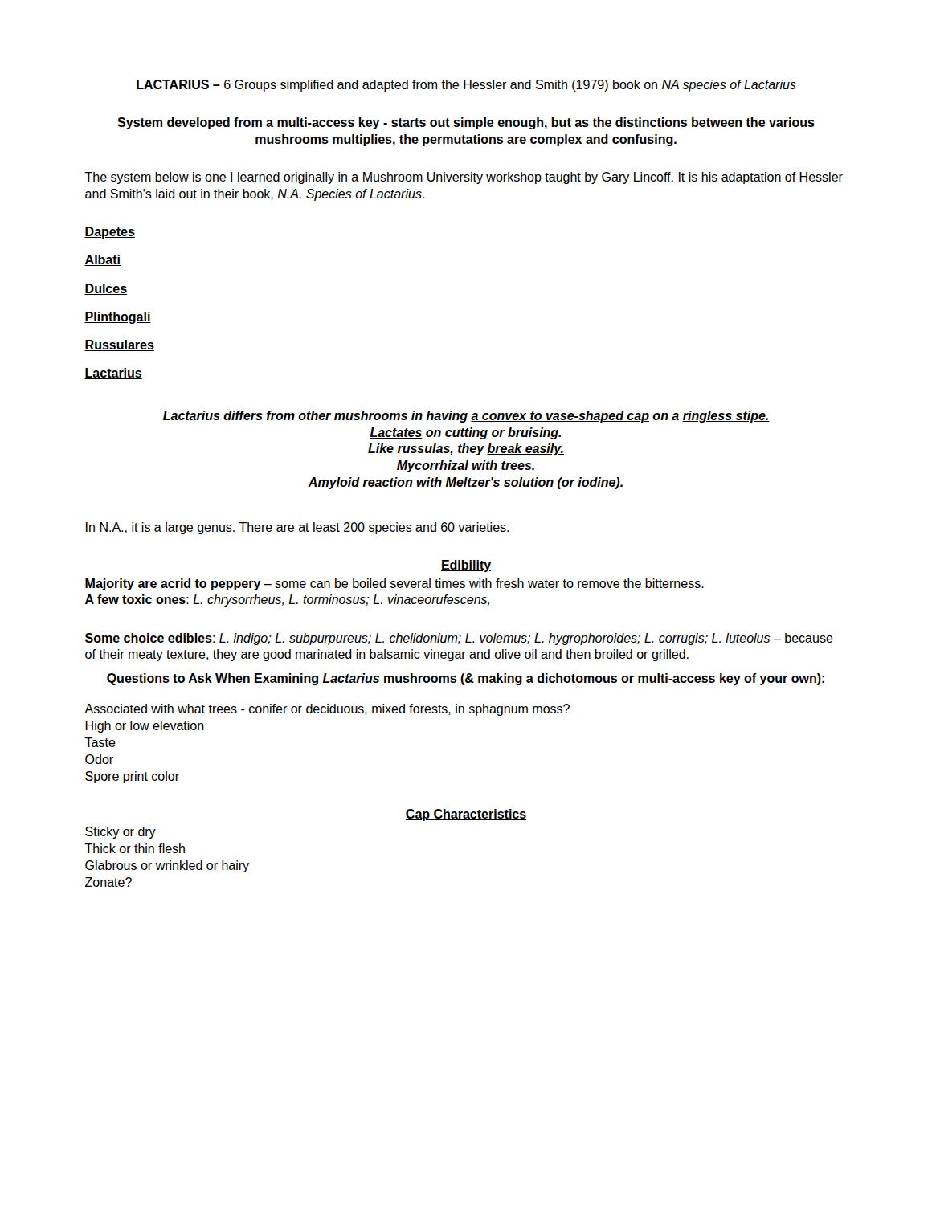LACTARIUS – 6 Groups simplified and adapted from the Hessler and Smith (1979) book on NA species of Lactarius
System developed from a multi-access key - starts out simple enough, but as the distinctions between the various mushrooms multiplies, the permutations are complex and confusing.
The system below is one I learned originally in a Mushroom University workshop taught by Gary Lincoff. It is his adaptation of Hessler and Smith's laid out in their book, N.A. Species of Lactarius.
Dapetes
Albati
Dulces
Plinthogali
Russulares
Lactarius
Lactarius differs from other mushrooms in having a convex to vase-shaped cap on a ringless stipe.
Lactates on cutting or bruising.
Like russulas, they break easily.
Mycorrhizal with trees.
Amyloid reaction with Meltzer's solution (or iodine).
In N.A., it is a large genus. There are at least 200 species and 60 varieties.
Edibility
Majority are acrid to peppery – some can be boiled several times with fresh water to remove the bitterness.
A few toxic ones: L. chrysorrheus, L. torminosus; L. vinaceorufescens,
Some choice edibles: L. indigo; L. subpurpureus; L. chelidonium; L. volemus; L. hygrophoroides; L. corrugis; L. luteolus – because of their meaty texture, they are good marinated in balsamic vinegar and olive oil and then broiled or grilled.
Questions to Ask When Examining Lactarius mushrooms (& making a dichotomous or multi-access key of your own):
Associated with what trees - conifer or deciduous, mixed forests, in sphagnum moss?
High or low elevation
Taste
Odor
Spore print color
Cap Characteristics
Sticky or dry
Thick or thin flesh
Glabrous or wrinkled or hairy
Zonate?